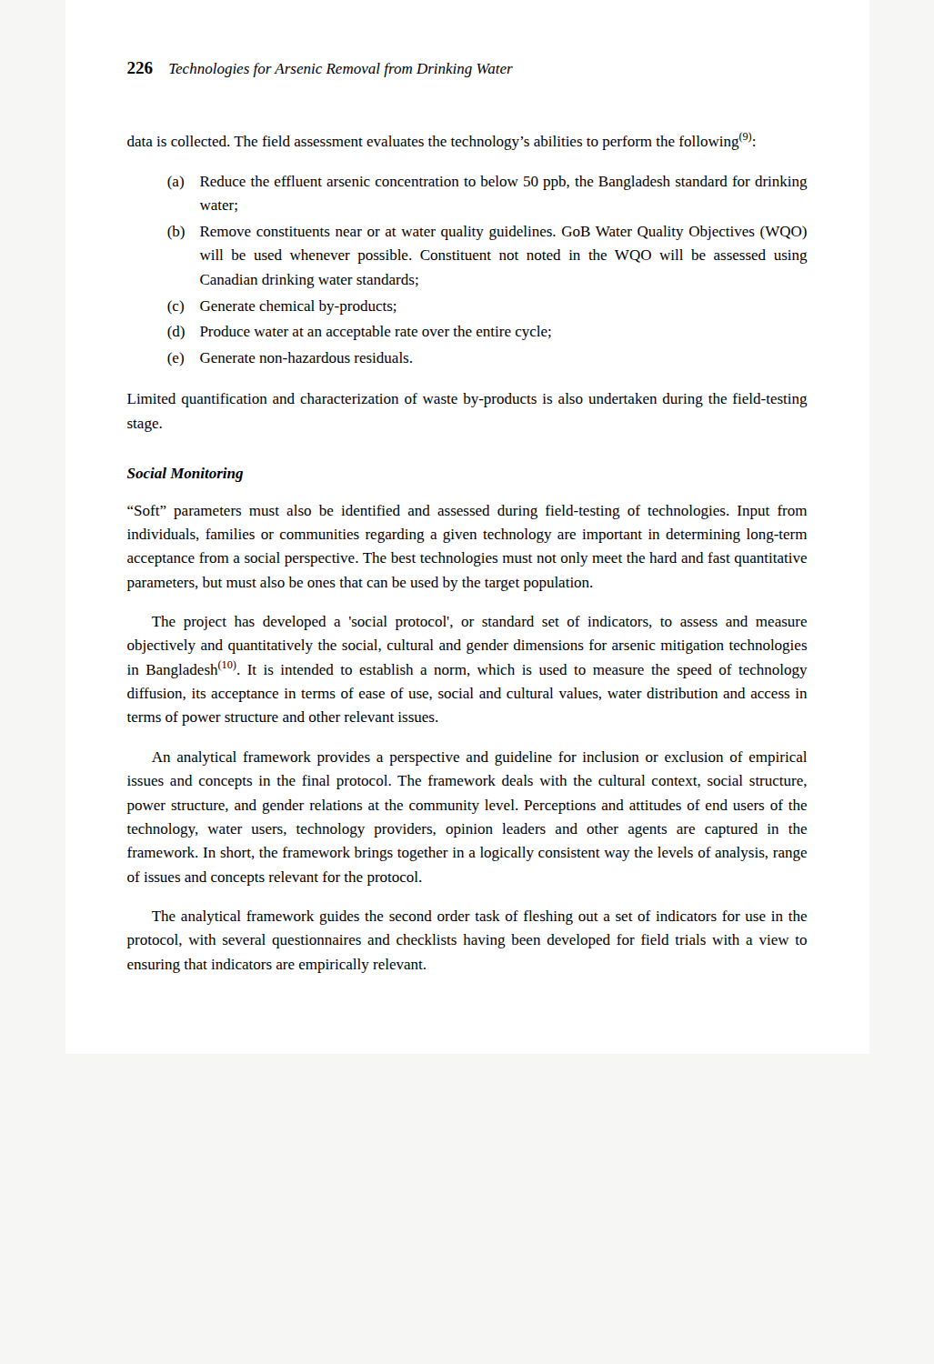226 Technologies for Arsenic Removal from Drinking Water
data is collected. The field assessment evaluates the technology’s abilities to perform the following(9):
(a) Reduce the effluent arsenic concentration to below 50 ppb, the Bangladesh standard for drinking water;
(b) Remove constituents near or at water quality guidelines. GoB Water Quality Objectives (WQO) will be used whenever possible. Constituent not noted in the WQO will be assessed using Canadian drinking water standards;
(c) Generate chemical by-products;
(d) Produce water at an acceptable rate over the entire cycle;
(e) Generate non-hazardous residuals.
Limited quantification and characterization of waste by-products is also undertaken during the field-testing stage.
Social Monitoring
“Soft” parameters must also be identified and assessed during field-testing of technologies. Input from individuals, families or communities regarding a given technology are important in determining long-term acceptance from a social perspective. The best technologies must not only meet the hard and fast quantitative parameters, but must also be ones that can be used by the target population.
The project has developed a 'social protocol', or standard set of indicators, to assess and measure objectively and quantitatively the social, cultural and gender dimensions for arsenic mitigation technologies in Bangladesh(10). It is intended to establish a norm, which is used to measure the speed of technology diffusion, its acceptance in terms of ease of use, social and cultural values, water distribution and access in terms of power structure and other relevant issues.
An analytical framework provides a perspective and guideline for inclusion or exclusion of empirical issues and concepts in the final protocol. The framework deals with the cultural context, social structure, power structure, and gender relations at the community level. Perceptions and attitudes of end users of the technology, water users, technology providers, opinion leaders and other agents are captured in the framework. In short, the framework brings together in a logically consistent way the levels of analysis, range of issues and concepts relevant for the protocol.
The analytical framework guides the second order task of fleshing out a set of indicators for use in the protocol, with several questionnaires and checklists having been developed for field trials with a view to ensuring that indicators are empirically relevant.